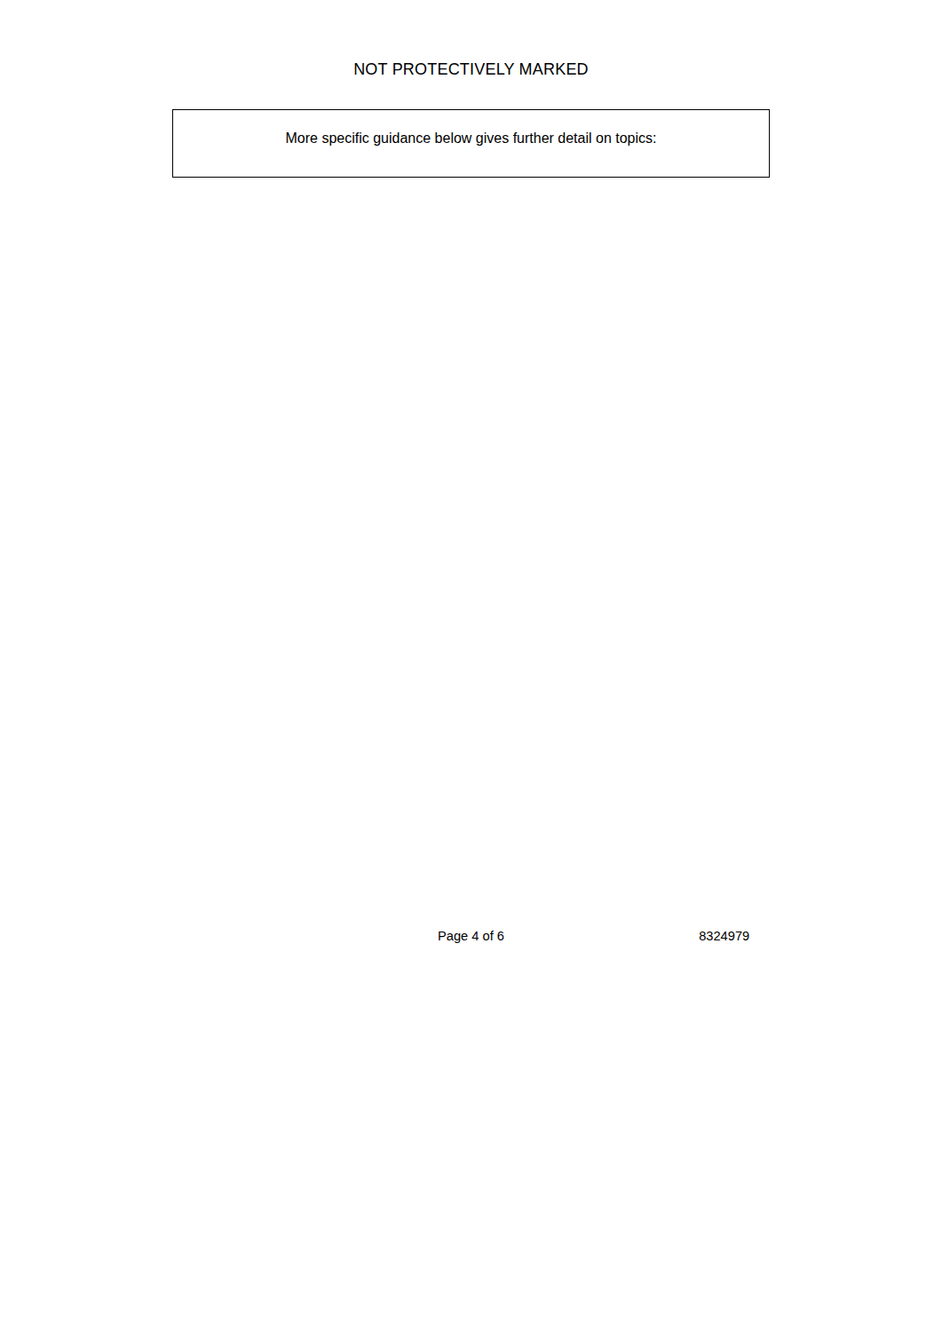NOT PROTECTIVELY MARKED
More specific guidance below gives further detail on topics:
Page 4 of 6 8324979